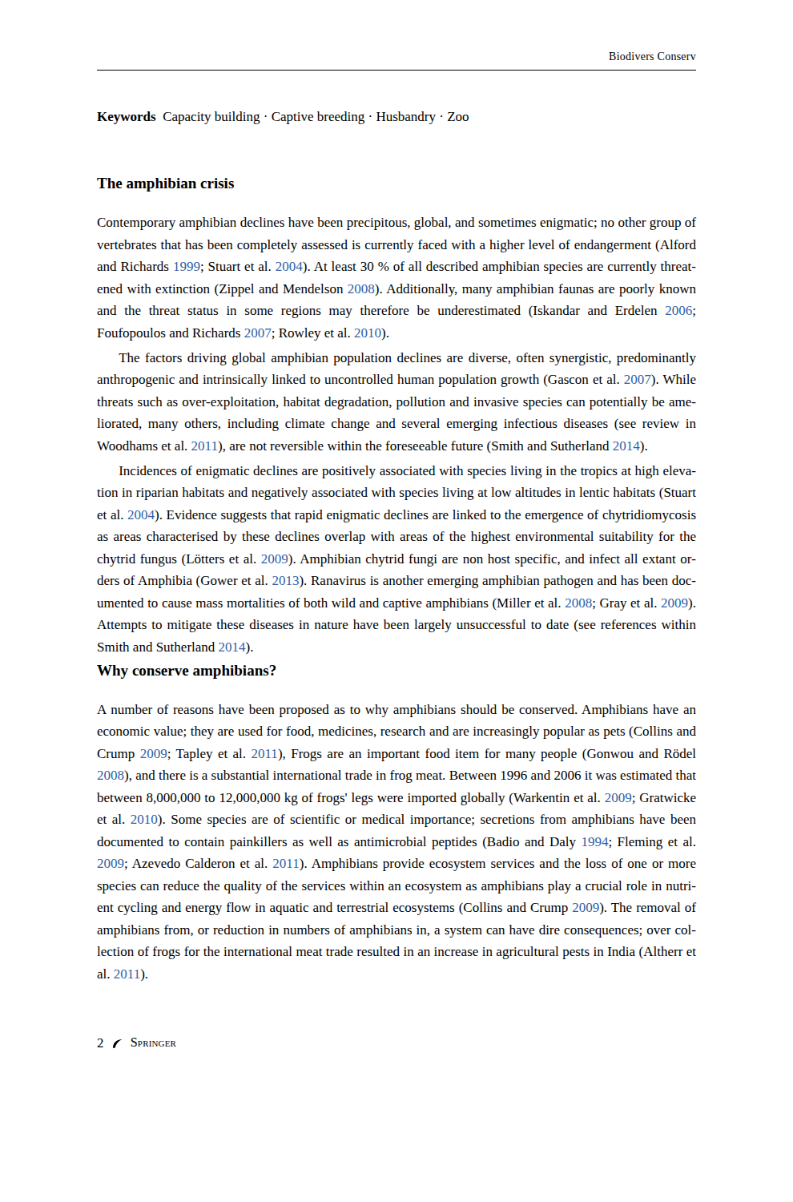Biodivers Conserv
Keywords Capacity building · Captive breeding · Husbandry · Zoo
The amphibian crisis
Contemporary amphibian declines have been precipitous, global, and sometimes enigmatic; no other group of vertebrates that has been completely assessed is currently faced with a higher level of endangerment (Alford and Richards 1999; Stuart et al. 2004). At least 30 % of all described amphibian species are currently threatened with extinction (Zippel and Mendelson 2008). Additionally, many amphibian faunas are poorly known and the threat status in some regions may therefore be underestimated (Iskandar and Erdelen 2006; Foufopoulos and Richards 2007; Rowley et al. 2010).
The factors driving global amphibian population declines are diverse, often synergistic, predominantly anthropogenic and intrinsically linked to uncontrolled human population growth (Gascon et al. 2007). While threats such as over-exploitation, habitat degradation, pollution and invasive species can potentially be ameliorated, many others, including climate change and several emerging infectious diseases (see review in Woodhams et al. 2011), are not reversible within the foreseeable future (Smith and Sutherland 2014).
Incidences of enigmatic declines are positively associated with species living in the tropics at high elevation in riparian habitats and negatively associated with species living at low altitudes in lentic habitats (Stuart et al. 2004). Evidence suggests that rapid enigmatic declines are linked to the emergence of chytridiomycosis as areas characterised by these declines overlap with areas of the highest environmental suitability for the chytrid fungus (Lötters et al. 2009). Amphibian chytrid fungi are non host specific, and infect all extant orders of Amphibia (Gower et al. 2013). Ranavirus is another emerging amphibian pathogen and has been documented to cause mass mortalities of both wild and captive amphibians (Miller et al. 2008; Gray et al. 2009). Attempts to mitigate these diseases in nature have been largely unsuccessful to date (see references within Smith and Sutherland 2014).
Why conserve amphibians?
A number of reasons have been proposed as to why amphibians should be conserved. Amphibians have an economic value; they are used for food, medicines, research and are increasingly popular as pets (Collins and Crump 2009; Tapley et al. 2011), Frogs are an important food item for many people (Gonwou and Rödel 2008), and there is a substantial international trade in frog meat. Between 1996 and 2006 it was estimated that between 8,000,000 to 12,000,000 kg of frogs' legs were imported globally (Warkentin et al. 2009; Gratwicke et al. 2010). Some species are of scientific or medical importance; secretions from amphibians have been documented to contain painkillers as well as antimicrobial peptides (Badio and Daly 1994; Fleming et al. 2009; Azevedo Calderon et al. 2011). Amphibians provide ecosystem services and the loss of one or more species can reduce the quality of the services within an ecosystem as amphibians play a crucial role in nutrient cycling and energy flow in aquatic and terrestrial ecosystems (Collins and Crump 2009). The removal of amphibians from, or reduction in numbers of amphibians in, a system can have dire consequences; over collection of frogs for the international meat trade resulted in an increase in agricultural pests in India (Altherr et al. 2011).
2 Springer